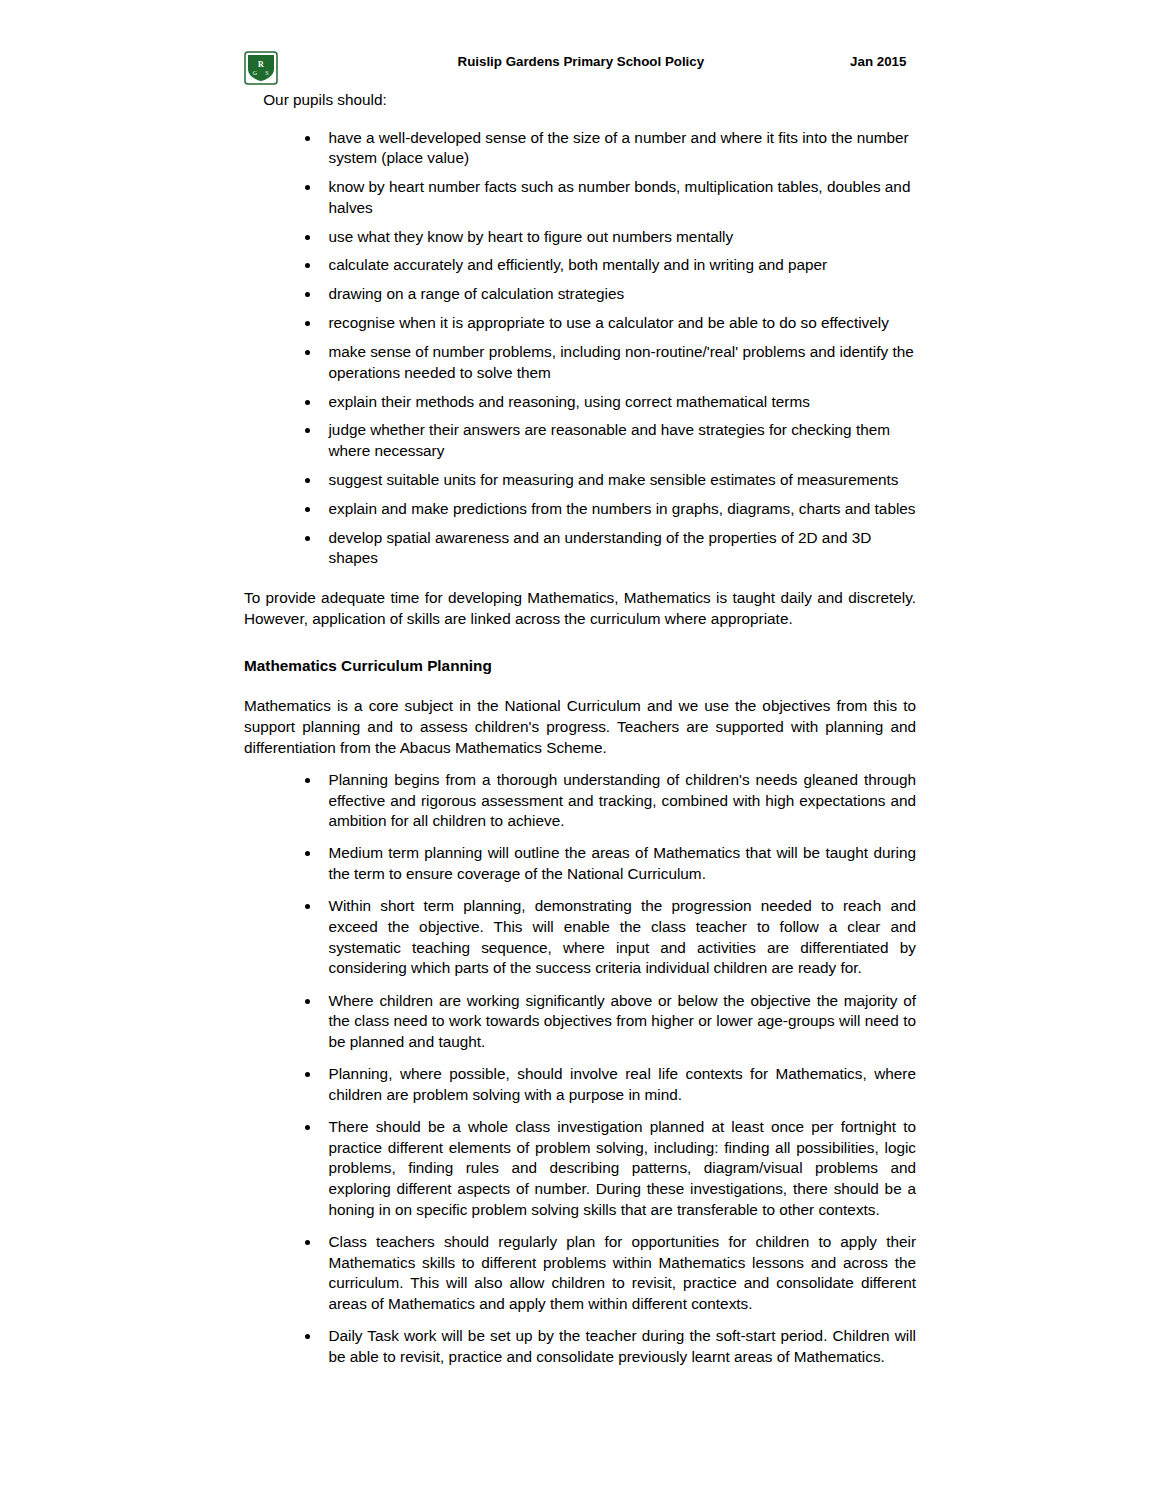R G S
Ruislip Gardens Primary School Policy Jan 2015
Our pupils should:
have a well-developed sense of the size of a number and where it fits into the number system (place value)
know by heart number facts such as number bonds, multiplication tables, doubles and halves
use what they know by heart to figure out numbers mentally
calculate accurately and efficiently, both mentally and in writing and paper
drawing on a range of calculation strategies
recognise when it is appropriate to use a calculator and be able to do so effectively
make sense of number problems, including non-routine/'real' problems and identify the operations needed to solve them
explain their methods and reasoning, using correct mathematical terms
judge whether their answers are reasonable and have strategies for checking them where necessary
suggest suitable units for measuring and make sensible estimates of measurements
explain and make predictions from the numbers in graphs, diagrams, charts and tables
develop spatial awareness and an understanding of the properties of 2D and 3D shapes
To provide adequate time for developing Mathematics, Mathematics is taught daily and discretely. However, application of skills are linked across the curriculum where appropriate.
Mathematics Curriculum Planning
Mathematics is a core subject in the National Curriculum and we use the objectives from this to support planning and to assess children's progress. Teachers are supported with planning and differentiation from the Abacus Mathematics Scheme.
Planning begins from a thorough understanding of children's needs gleaned through effective and rigorous assessment and tracking, combined with high expectations and ambition for all children to achieve.
Medium term planning will outline the areas of Mathematics that will be taught during the term to ensure coverage of the National Curriculum.
Within short term planning, demonstrating the progression needed to reach and exceed the objective. This will enable the class teacher to follow a clear and systematic teaching sequence, where input and activities are differentiated by considering which parts of the success criteria individual children are ready for.
Where children are working significantly above or below the objective the majority of the class need to work towards objectives from higher or lower age-groups will need to be planned and taught.
Planning, where possible, should involve real life contexts for Mathematics, where children are problem solving with a purpose in mind.
There should be a whole class investigation planned at least once per fortnight to practice different elements of problem solving, including: finding all possibilities, logic problems, finding rules and describing patterns, diagram/visual problems and exploring different aspects of number. During these investigations, there should be a honing in on specific problem solving skills that are transferable to other contexts.
Class teachers should regularly plan for opportunities for children to apply their Mathematics skills to different problems within Mathematics lessons and across the curriculum. This will also allow children to revisit, practice and consolidate different areas of Mathematics and apply them within different contexts.
Daily Task work will be set up by the teacher during the soft-start period. Children will be able to revisit, practice and consolidate previously learnt areas of Mathematics.